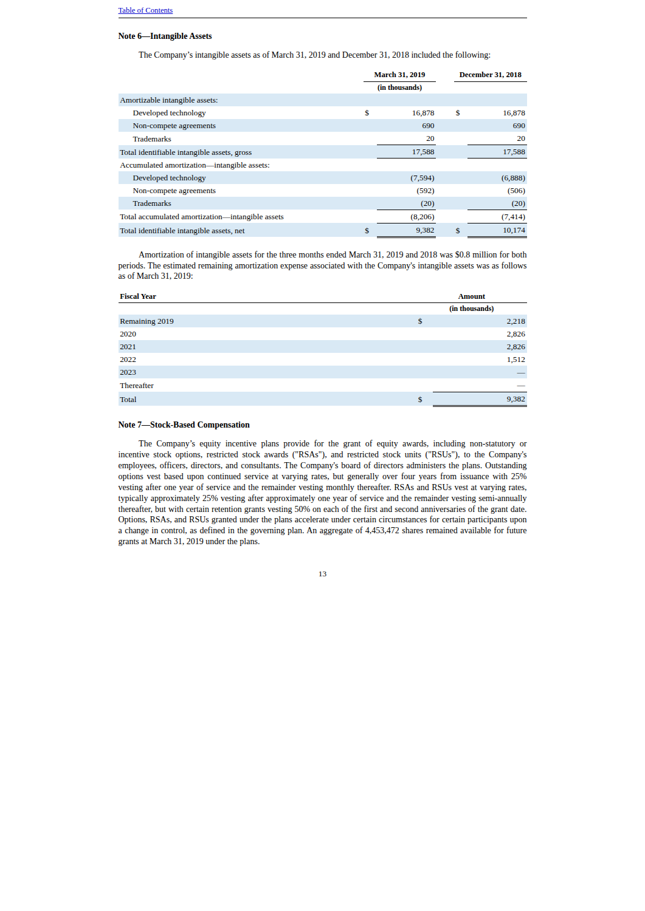Table of Contents
Note 6—Intangible Assets
The Company’s intangible assets as of March 31, 2019 and December 31, 2018 included the following:
| | | March 31, 2019 | | December 31, 2018 |
| --- | --- | --- | --- | --- |
| | | (in thousands) | | |
| Amortizable intangible assets: | | | | | | |
| Developed technology | | $ | 16,878 | | $ | 16,878 |
| Non-compete agreements | | | 690 | | | 690 |
| Trademarks | | | 20 | | | 20 |
| Total identifiable intangible assets, gross | | | 17,588 | | | 17,588 |
| Accumulated amortization—intangible assets: | | | | | | |
| Developed technology | | | (7,594) | | | (6,888) |
| Non-compete agreements | | | (592) | | | (506) |
| Trademarks | | | (20) | | | (20) |
| Total accumulated amortization—intangible assets | | | (8,206) | | | (7,414) |
| Total identifiable intangible assets, net | | $ | 9,382 | | $ | 10,174 |
Amortization of intangible assets for the three months ended March 31, 2019 and 2018 was $0.8 million for both periods. The estimated remaining amortization expense associated with the Company's intangible assets was as follows as of March 31, 2019:
| Fiscal Year | | Amount |
| --- | --- | --- |
| | | (in thousands) |
| Remaining 2019 | | $ | 2,218 |
| 2020 | | | 2,826 |
| 2021 | | | 2,826 |
| 2022 | | | 1,512 |
| 2023 | | | — |
| Thereafter | | | — |
| Total | | $ | 9,382 |
Note 7—Stock-Based Compensation
The Company’s equity incentive plans provide for the grant of equity awards, including non-statutory or incentive stock options, restricted stock awards ("RSAs"), and restricted stock units ("RSUs"), to the Company's employees, officers, directors, and consultants. The Company's board of directors administers the plans. Outstanding options vest based upon continued service at varying rates, but generally over four years from issuance with 25% vesting after one year of service and the remainder vesting monthly thereafter. RSAs and RSUs vest at varying rates, typically approximately 25% vesting after approximately one year of service and the remainder vesting semi-annually thereafter, but with certain retention grants vesting 50% on each of the first and second anniversaries of the grant date. Options, RSAs, and RSUs granted under the plans accelerate under certain circumstances for certain participants upon a change in control, as defined in the governing plan. An aggregate of 4,453,472 shares remained available for future grants at March 31, 2019 under the plans.
13